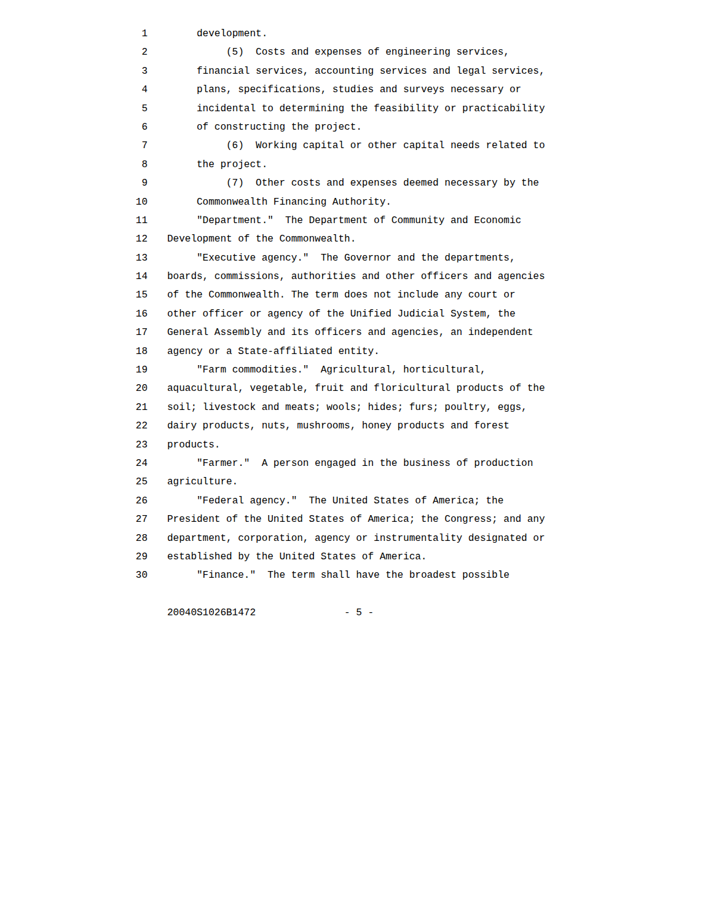development.
(5) Costs and expenses of engineering services,
financial services, accounting services and legal services,
plans, specifications, studies and surveys necessary or
incidental to determining the feasibility or practicability
of constructing the project.
(6) Working capital or other capital needs related to
the project.
(7) Other costs and expenses deemed necessary by the
Commonwealth Financing Authority.
"Department." The Department of Community and Economic
Development of the Commonwealth.
"Executive agency." The Governor and the departments,
boards, commissions, authorities and other officers and agencies
of the Commonwealth. The term does not include any court or
other officer or agency of the Unified Judicial System, the
General Assembly and its officers and agencies, an independent
agency or a State-affiliated entity.
"Farm commodities." Agricultural, horticultural,
aquacultural, vegetable, fruit and floricultural products of the
soil; livestock and meats; wools; hides; furs; poultry, eggs,
dairy products, nuts, mushrooms, honey products and forest
products.
"Farmer." A person engaged in the business of production
agriculture.
"Federal agency." The United States of America; the
President of the United States of America; the Congress; and any
department, corporation, agency or instrumentality designated or
established by the United States of America.
"Finance." The term shall have the broadest possible
20040S1026B1472 - 5 -